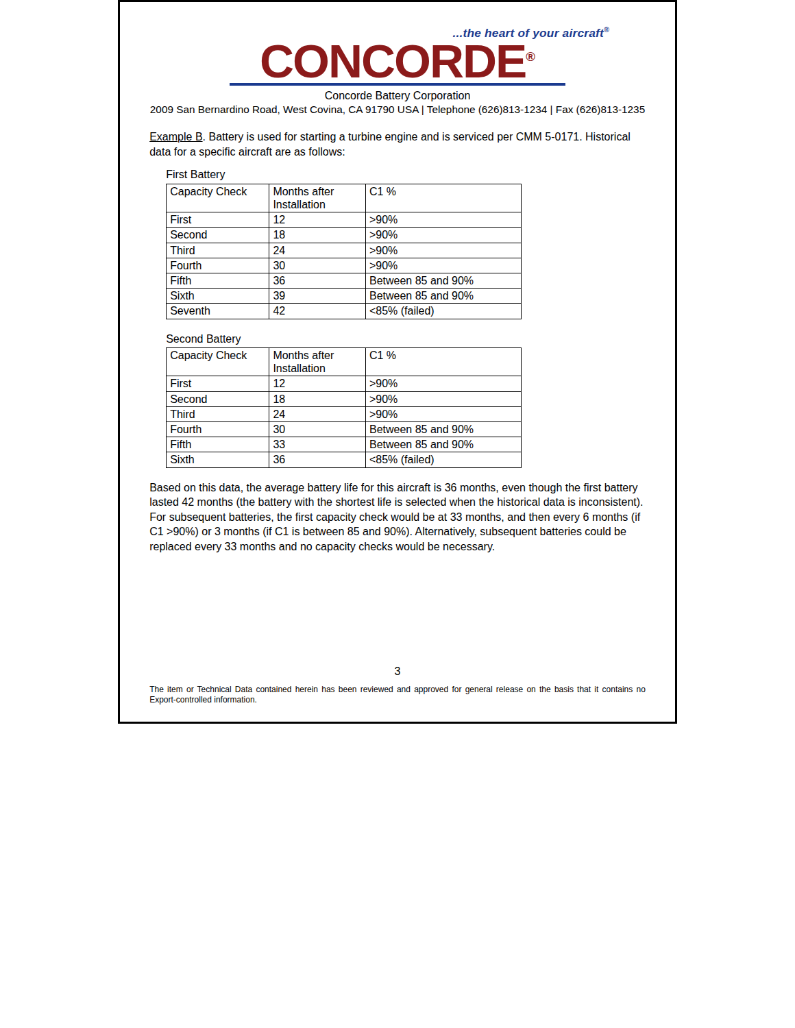...the heart of your aircraft®
CONCORDE®
Concorde Battery Corporation
2009 San Bernardino Road, West Covina, CA 91790 USA | Telephone (626)813-1234 | Fax (626)813-1235
Example B. Battery is used for starting a turbine engine and is serviced per CMM 5-0171. Historical data for a specific aircraft are as follows:
First Battery
| Capacity Check | Months after Installation | C1 % |
| First | 12 | >90% |
| Second | 18 | >90% |
| Third | 24 | >90% |
| Fourth | 30 | >90% |
| Fifth | 36 | Between 85 and 90% |
| Sixth | 39 | Between 85 and 90% |
| Seventh | 42 | <85% (failed) |
Second Battery
| Capacity Check | Months after Installation | C1 % |
| First | 12 | >90% |
| Second | 18 | >90% |
| Third | 24 | >90% |
| Fourth | 30 | Between 85 and 90% |
| Fifth | 33 | Between 85 and 90% |
| Sixth | 36 | <85% (failed) |
Based on this data, the average battery life for this aircraft is 36 months, even though the first battery lasted 42 months (the battery with the shortest life is selected when the historical data is inconsistent). For subsequent batteries, the first capacity check would be at 33 months, and then every 6 months (if C1 >90%) or 3 months (if C1 is between 85 and 90%). Alternatively, subsequent batteries could be replaced every 33 months and no capacity checks would be necessary.
3
The item or Technical Data contained herein has been reviewed and approved for general release on the basis that it contains no Export-controlled information.